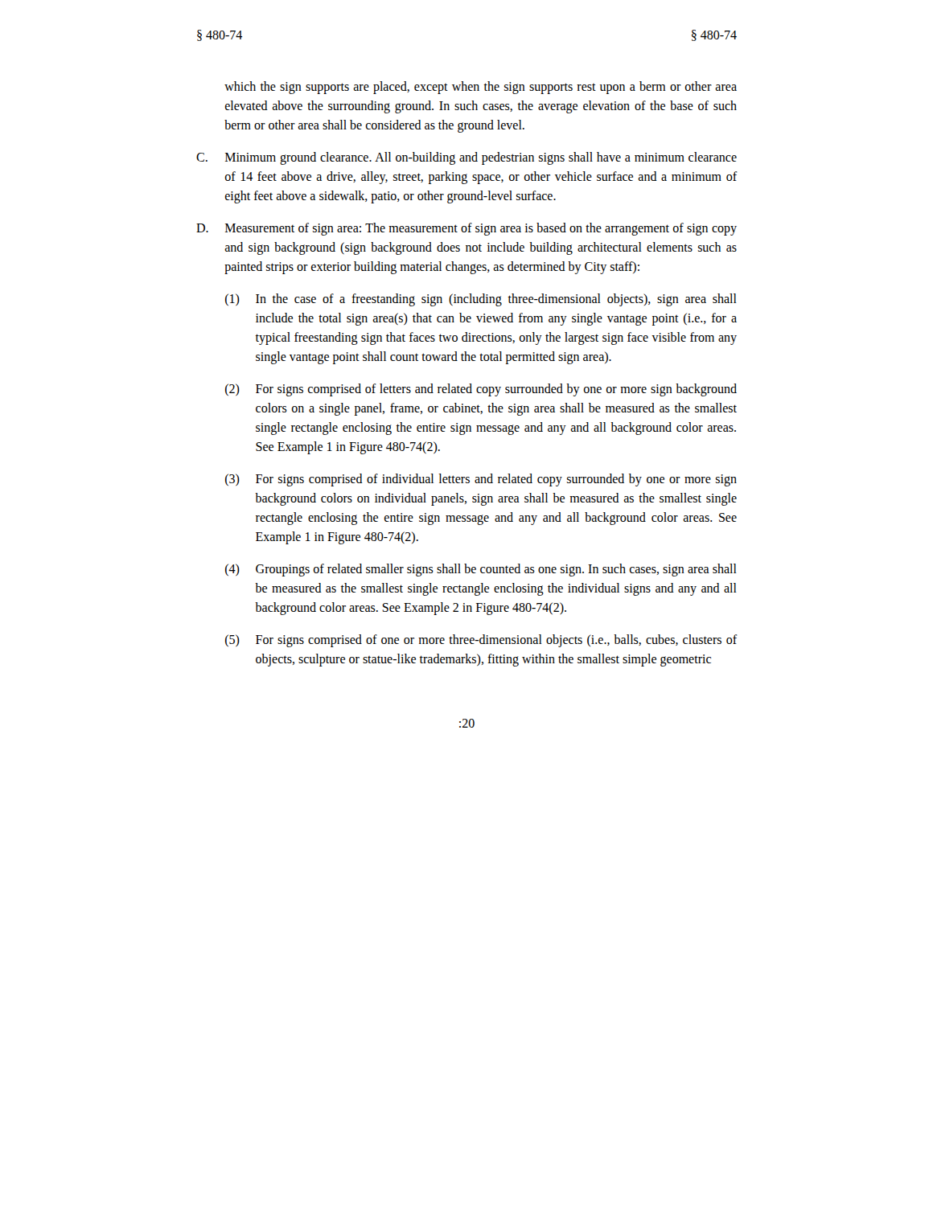§ 480-74 § 480-74
which the sign supports are placed, except when the sign supports rest upon a berm or other area elevated above the surrounding ground. In such cases, the average elevation of the base of such berm or other area shall be considered as the ground level.
C. Minimum ground clearance. All on-building and pedestrian signs shall have a minimum clearance of 14 feet above a drive, alley, street, parking space, or other vehicle surface and a minimum of eight feet above a sidewalk, patio, or other ground-level surface.
D. Measurement of sign area: The measurement of sign area is based on the arrangement of sign copy and sign background (sign background does not include building architectural elements such as painted strips or exterior building material changes, as determined by City staff):
(1) In the case of a freestanding sign (including three-dimensional objects), sign area shall include the total sign area(s) that can be viewed from any single vantage point (i.e., for a typical freestanding sign that faces two directions, only the largest sign face visible from any single vantage point shall count toward the total permitted sign area).
(2) For signs comprised of letters and related copy surrounded by one or more sign background colors on a single panel, frame, or cabinet, the sign area shall be measured as the smallest single rectangle enclosing the entire sign message and any and all background color areas. See Example 1 in Figure 480-74(2).
(3) For signs comprised of individual letters and related copy surrounded by one or more sign background colors on individual panels, sign area shall be measured as the smallest single rectangle enclosing the entire sign message and any and all background color areas. See Example 1 in Figure 480-74(2).
(4) Groupings of related smaller signs shall be counted as one sign. In such cases, sign area shall be measured as the smallest single rectangle enclosing the individual signs and any and all background color areas. See Example 2 in Figure 480-74(2).
(5) For signs comprised of one or more three-dimensional objects (i.e., balls, cubes, clusters of objects, sculpture or statue-like trademarks), fitting within the smallest simple geometric
:20